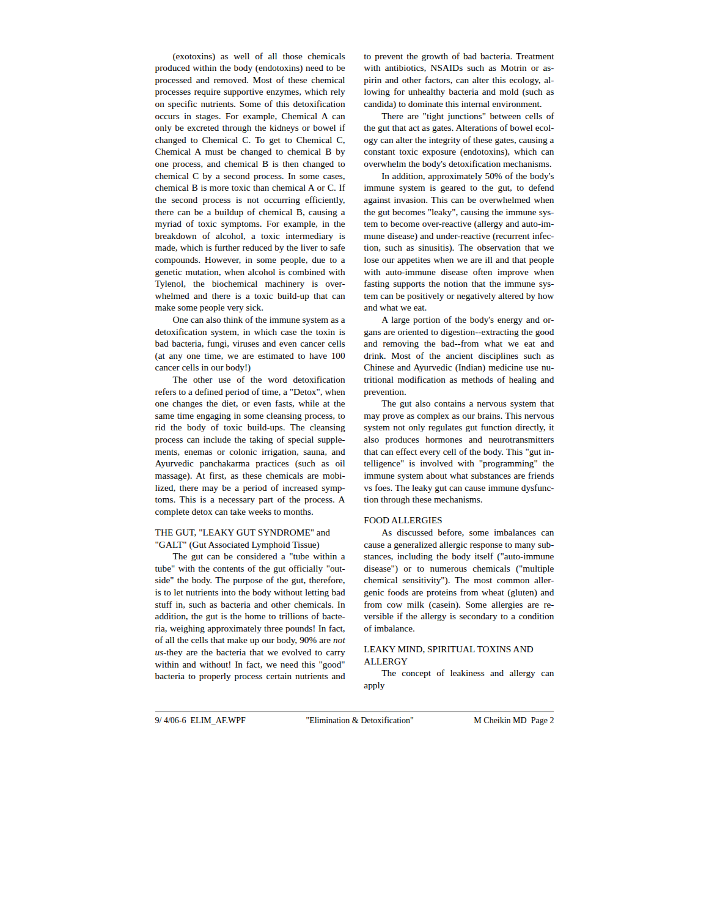(exotoxins) as well of all those chemicals produced within the body (endotoxins) need to be processed and removed. Most of these chemical processes require supportive enzymes, which rely on specific nutrients. Some of this detoxification occurs in stages. For example, Chemical A can only be excreted through the kidneys or bowel if changed to Chemical C. To get to Chemical C, Chemical A must be changed to chemical B by one process, and chemical B is then changed to chemical C by a second process. In some cases, chemical B is more toxic than chemical A or C. If the second process is not occurring efficiently, there can be a buildup of chemical B, causing a myriad of toxic symptoms. For example, in the breakdown of alcohol, a toxic intermediary is made, which is further reduced by the liver to safe compounds. However, in some people, due to a genetic mutation, when alcohol is combined with Tylenol, the biochemical machinery is overwhelmed and there is a toxic build-up that can make some people very sick.
One can also think of the immune system as a detoxification system, in which case the toxin is bad bacteria, fungi, viruses and even cancer cells (at any one time, we are estimated to have 100 cancer cells in our body!)
The other use of the word detoxification refers to a defined period of time, a "Detox", when one changes the diet, or even fasts, while at the same time engaging in some cleansing process, to rid the body of toxic build-ups. The cleansing process can include the taking of special supplements, enemas or colonic irrigation, sauna, and Ayurvedic panchakarma practices (such as oil massage). At first, as these chemicals are mobilized, there may be a period of increased symptoms. This is a necessary part of the process. A complete detox can take weeks to months.
THE GUT, "LEAKY GUT SYNDROME" and "GALT" (Gut Associated Lymphoid Tissue)
The gut can be considered a "tube within a tube" with the contents of the gut officially "outside" the body. The purpose of the gut, therefore, is to let nutrients into the body without letting bad stuff in, such as bacteria and other chemicals. In addition, the gut is the home to trillions of bacteria, weighing approximately three pounds! In fact, of all the cells that make up our body, 90% are not us-they are the bacteria that we evolved to carry within and without! In fact, we need this "good" bacteria to properly process certain nutrients and to prevent the growth of bad bacteria. Treatment with antibiotics, NSAIDs such as Motrin or aspirin and other factors, can alter this ecology, allowing for unhealthy bacteria and mold (such as candida) to dominate this internal environment.
There are "tight junctions" between cells of the gut that act as gates. Alterations of bowel ecology can alter the integrity of these gates, causing a constant toxic exposure (endotoxins), which can overwhelm the body's detoxification mechanisms.
In addition, approximately 50% of the body's immune system is geared to the gut, to defend against invasion. This can be overwhelmed when the gut becomes "leaky", causing the immune system to become over-reactive (allergy and auto-immune disease) and under-reactive (recurrent infection, such as sinusitis). The observation that we lose our appetites when we are ill and that people with auto-immune disease often improve when fasting supports the notion that the immune system can be positively or negatively altered by how and what we eat.
A large portion of the body's energy and organs are oriented to digestion--extracting the good and removing the bad--from what we eat and drink. Most of the ancient disciplines such as Chinese and Ayurvedic (Indian) medicine use nutritional modification as methods of healing and prevention.
The gut also contains a nervous system that may prove as complex as our brains. This nervous system not only regulates gut function directly, it also produces hormones and neurotransmitters that can effect every cell of the body. This "gut intelligence" is involved with "programming" the immune system about what substances are friends vs foes. The leaky gut can cause immune dysfunction through these mechanisms.
FOOD ALLERGIES
As discussed before, some imbalances can cause a generalized allergic response to many substances, including the body itself ("auto-immune disease") or to numerous chemicals ("multiple chemical sensitivity"). The most common allergenic foods are proteins from wheat (gluten) and from cow milk (casein). Some allergies are reversible if the allergy is secondary to a condition of imbalance.
LEAKY MIND, SPIRITUAL TOXINS AND ALLERGY
The concept of leakiness and allergy can apply
9/ 4/06-6 ELIM_AF.WPF "Elimination & Detoxification" M Cheikin MD Page 2